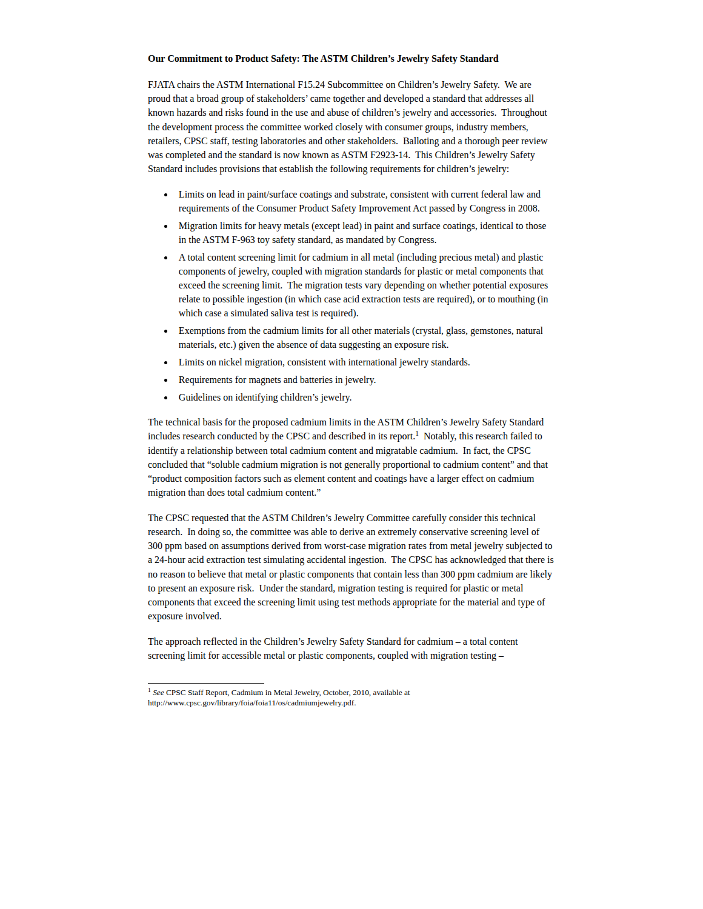Our Commitment to Product Safety: The ASTM Children’s Jewelry Safety Standard
FJATA chairs the ASTM International F15.24 Subcommittee on Children’s Jewelry Safety. We are proud that a broad group of stakeholders’ came together and developed a standard that addresses all known hazards and risks found in the use and abuse of children’s jewelry and accessories. Throughout the development process the committee worked closely with consumer groups, industry members, retailers, CPSC staff, testing laboratories and other stakeholders. Balloting and a thorough peer review was completed and the standard is now known as ASTM F2923-14. This Children’s Jewelry Safety Standard includes provisions that establish the following requirements for children’s jewelry:
Limits on lead in paint/surface coatings and substrate, consistent with current federal law and requirements of the Consumer Product Safety Improvement Act passed by Congress in 2008.
Migration limits for heavy metals (except lead) in paint and surface coatings, identical to those in the ASTM F-963 toy safety standard, as mandated by Congress.
A total content screening limit for cadmium in all metal (including precious metal) and plastic components of jewelry, coupled with migration standards for plastic or metal components that exceed the screening limit. The migration tests vary depending on whether potential exposures relate to possible ingestion (in which case acid extraction tests are required), or to mouthing (in which case a simulated saliva test is required).
Exemptions from the cadmium limits for all other materials (crystal, glass, gemstones, natural materials, etc.) given the absence of data suggesting an exposure risk.
Limits on nickel migration, consistent with international jewelry standards.
Requirements for magnets and batteries in jewelry.
Guidelines on identifying children’s jewelry.
The technical basis for the proposed cadmium limits in the ASTM Children’s Jewelry Safety Standard includes research conducted by the CPSC and described in its report.1 Notably, this research failed to identify a relationship between total cadmium content and migratable cadmium. In fact, the CPSC concluded that “soluble cadmium migration is not generally proportional to cadmium content” and that “product composition factors such as element content and coatings have a larger effect on cadmium migration than does total cadmium content.”
The CPSC requested that the ASTM Children’s Jewelry Committee carefully consider this technical research. In doing so, the committee was able to derive an extremely conservative screening level of 300 ppm based on assumptions derived from worst-case migration rates from metal jewelry subjected to a 24-hour acid extraction test simulating accidental ingestion. The CPSC has acknowledged that there is no reason to believe that metal or plastic components that contain less than 300 ppm cadmium are likely to present an exposure risk. Under the standard, migration testing is required for plastic or metal components that exceed the screening limit using test methods appropriate for the material and type of exposure involved.
The approach reflected in the Children’s Jewelry Safety Standard for cadmium – a total content screening limit for accessible metal or plastic components, coupled with migration testing –
1 See CPSC Staff Report, Cadmium in Metal Jewelry, October, 2010, available at http://www.cpsc.gov/library/foia/foia11/os/cadmiumjewelry.pdf.